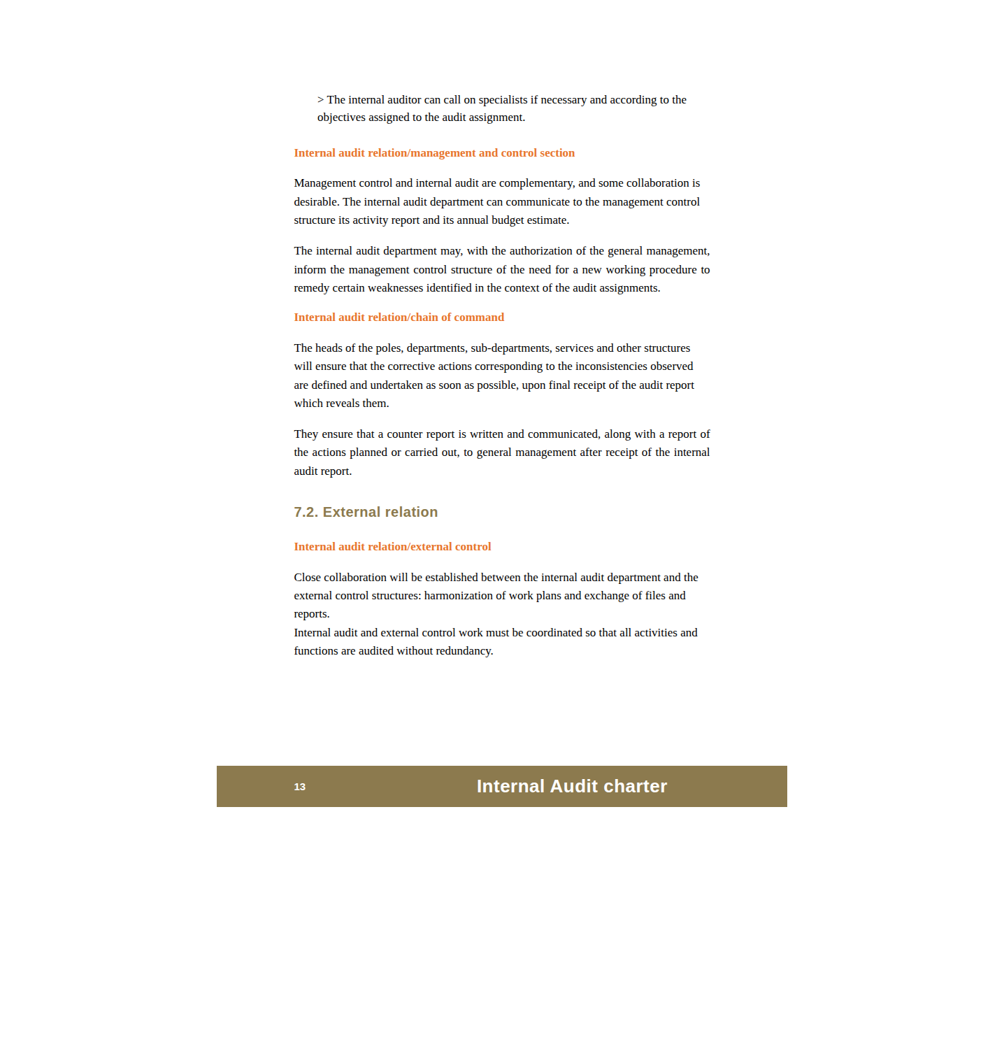> The internal auditor can call on specialists if necessary and according to the objectives assigned to the audit assignment.
Internal audit relation/management and control section
Management control and internal audit are complementary, and some collaboration is desirable. The internal audit department can communicate to the management control structure its activity report and its annual budget estimate.
The internal audit department may, with the authorization of the general management, inform the management control structure of the need for a new working procedure to remedy certain weaknesses identified in the context of the audit assignments.
Internal audit relation/chain of command
The heads of the poles, departments, sub-departments, services and other structures will ensure that the corrective actions corresponding to the inconsistencies observed are defined and undertaken as soon as possible, upon final receipt of the audit report which reveals them.
They ensure that a counter report is written and communicated, along with a report of the actions planned or carried out, to general management after receipt of the internal audit report.
7.2. External relation
Internal audit relation/external control
Close collaboration will be established between the internal audit department and the external control structures: harmonization of work plans and exchange of files and reports.
Internal audit and external control work must be coordinated so that all activities and functions are audited without redundancy.
13 Internal Audit charter